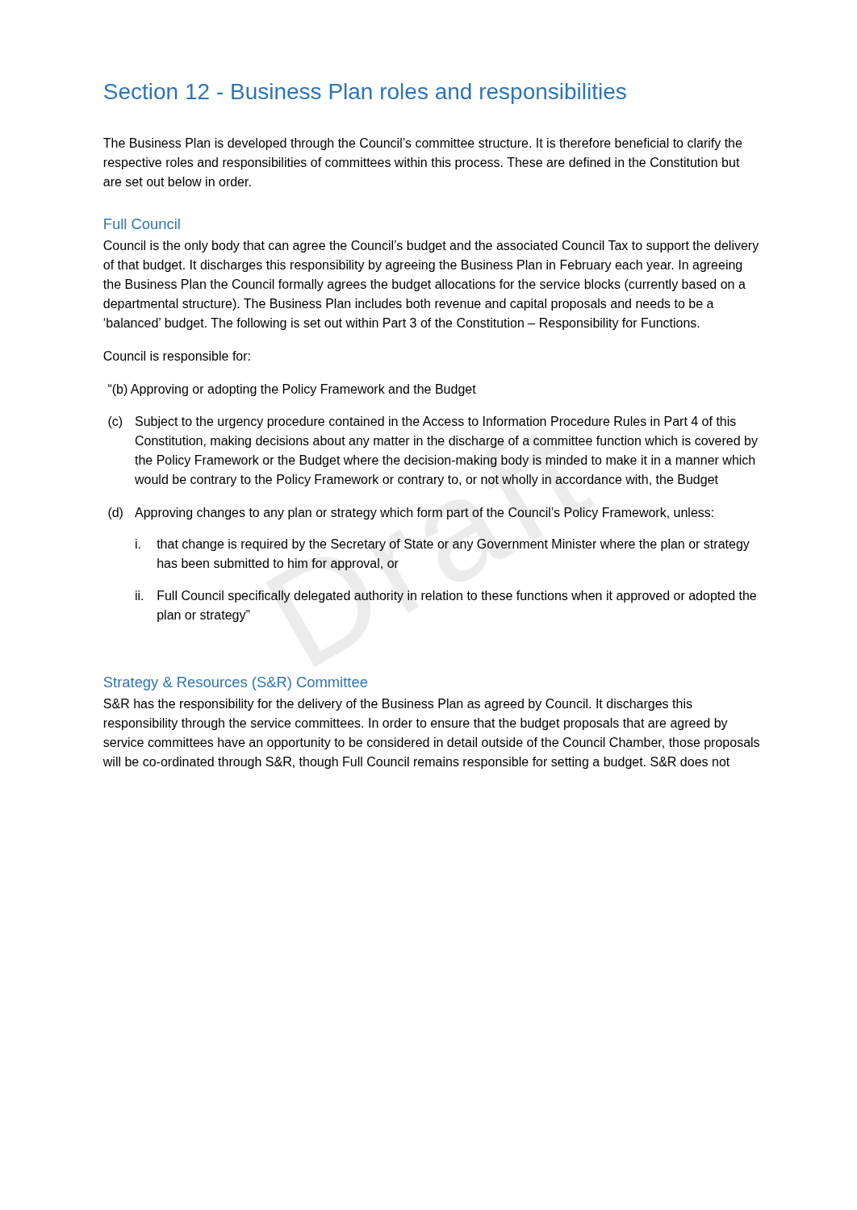Section 12 - Business Plan roles and responsibilities
The Business Plan is developed through the Council’s committee structure. It is therefore beneficial to clarify the respective roles and responsibilities of committees within this process. These are defined in the Constitution but are set out below in order.
Full Council
Council is the only body that can agree the Council’s budget and the associated Council Tax to support the delivery of that budget. It discharges this responsibility by agreeing the Business Plan in February each year. In agreeing the Business Plan the Council formally agrees the budget allocations for the service blocks (currently based on a departmental structure). The Business Plan includes both revenue and capital proposals and needs to be a ‘balanced’ budget. The following is set out within Part 3 of the Constitution – Responsibility for Functions.
Council is responsible for:
“(b) Approving or adopting the Policy Framework and the Budget
(c) Subject to the urgency procedure contained in the Access to Information Procedure Rules in Part 4 of this Constitution, making decisions about any matter in the discharge of a committee function which is covered by the Policy Framework or the Budget where the decision-making body is minded to make it in a manner which would be contrary to the Policy Framework or contrary to, or not wholly in accordance with, the Budget
(d) Approving changes to any plan or strategy which form part of the Council’s Policy Framework, unless:
i. that change is required by the Secretary of State or any Government Minister where the plan or strategy has been submitted to him for approval, or
ii. Full Council specifically delegated authority in relation to these functions when it approved or adopted the plan or strategy”
Strategy & Resources (S&R) Committee
S&R has the responsibility for the delivery of the Business Plan as agreed by Council. It discharges this responsibility through the service committees. In order to ensure that the budget proposals that are agreed by service committees have an opportunity to be considered in detail outside of the Council Chamber, those proposals will be co-ordinated through S&R, though Full Council remains responsible for setting a budget. S&R does not